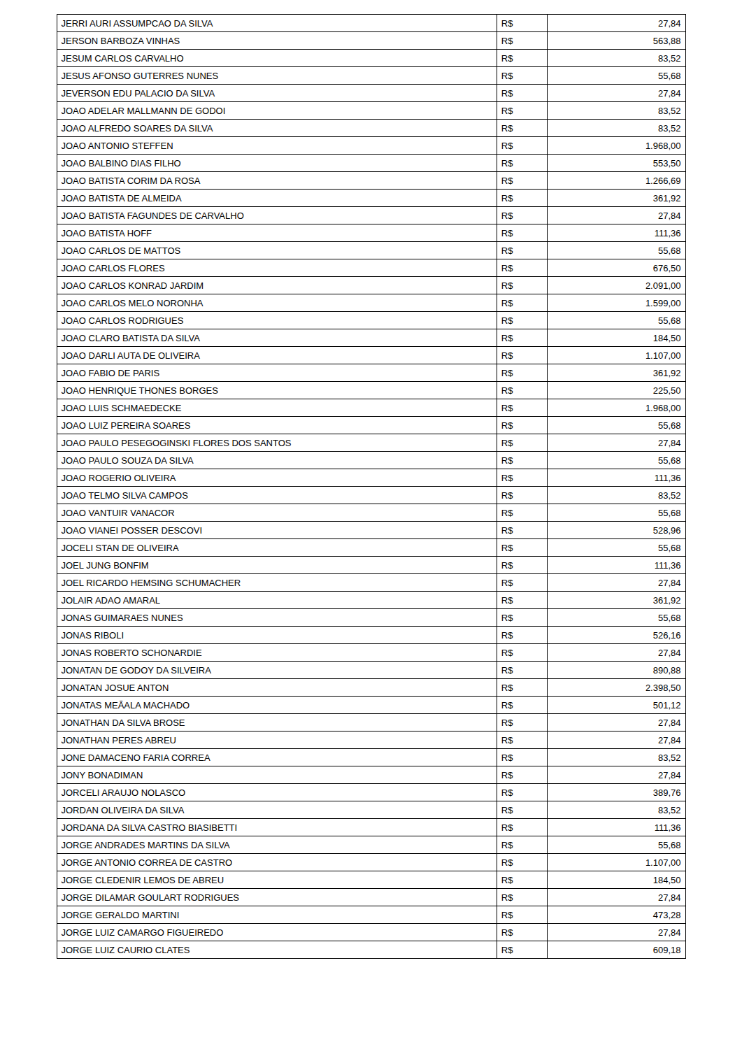| JERRI AURI ASSUMPCAO DA SILVA | R$ | 27,84 |
| JERSON BARBOZA VINHAS | R$ | 563,88 |
| JESUM CARLOS CARVALHO | R$ | 83,52 |
| JESUS AFONSO GUTERRES NUNES | R$ | 55,68 |
| JEVERSON EDU PALACIO DA SILVA | R$ | 27,84 |
| JOAO ADELAR MALLMANN DE GODOI | R$ | 83,52 |
| JOAO ALFREDO SOARES DA SILVA | R$ | 83,52 |
| JOAO ANTONIO STEFFEN | R$ | 1.968,00 |
| JOAO BALBINO DIAS FILHO | R$ | 553,50 |
| JOAO BATISTA CORIM DA ROSA | R$ | 1.266,69 |
| JOAO BATISTA DE ALMEIDA | R$ | 361,92 |
| JOAO BATISTA FAGUNDES DE CARVALHO | R$ | 27,84 |
| JOAO BATISTA HOFF | R$ | 111,36 |
| JOAO CARLOS DE MATTOS | R$ | 55,68 |
| JOAO CARLOS FLORES | R$ | 676,50 |
| JOAO CARLOS KONRAD JARDIM | R$ | 2.091,00 |
| JOAO CARLOS MELO NORONHA | R$ | 1.599,00 |
| JOAO CARLOS RODRIGUES | R$ | 55,68 |
| JOAO CLARO BATISTA DA SILVA | R$ | 184,50 |
| JOAO DARLI AUTA DE OLIVEIRA | R$ | 1.107,00 |
| JOAO FABIO DE PARIS | R$ | 361,92 |
| JOAO HENRIQUE THONES BORGES | R$ | 225,50 |
| JOAO LUIS SCHMAEDECKE | R$ | 1.968,00 |
| JOAO LUIZ PEREIRA SOARES | R$ | 55,68 |
| JOAO PAULO PESEGOGINSKI FLORES DOS SANTOS | R$ | 27,84 |
| JOAO PAULO SOUZA DA SILVA | R$ | 55,68 |
| JOAO ROGERIO OLIVEIRA | R$ | 111,36 |
| JOAO TELMO SILVA CAMPOS | R$ | 83,52 |
| JOAO VANTUIR VANACOR | R$ | 55,68 |
| JOAO VIANEI POSSER DESCOVI | R$ | 528,96 |
| JOCELI STAN DE OLIVEIRA | R$ | 55,68 |
| JOEL JUNG BONFIM | R$ | 111,36 |
| JOEL RICARDO HEMSING SCHUMACHER | R$ | 27,84 |
| JOLAIR ADAO AMARAL | R$ | 361,92 |
| JONAS GUIMARAES NUNES | R$ | 55,68 |
| JONAS RIBOLI | R$ | 526,16 |
| JONAS ROBERTO SCHONARDIE | R$ | 27,84 |
| JONATAN DE GODOY DA SILVEIRA | R$ | 890,88 |
| JONATAN JOSUE ANTON | R$ | 2.398,50 |
| JONATAS MEÃALA MACHADO | R$ | 501,12 |
| JONATHAN DA SILVA BROSE | R$ | 27,84 |
| JONATHAN PERES ABREU | R$ | 27,84 |
| JONE DAMACENO FARIA CORREA | R$ | 83,52 |
| JONY BONADIMAN | R$ | 27,84 |
| JORCELI ARAUJO NOLASCO | R$ | 389,76 |
| JORDAN OLIVEIRA DA SILVA | R$ | 83,52 |
| JORDANA DA SILVA CASTRO BIASIBETTI | R$ | 111,36 |
| JORGE ANDRADES MARTINS DA SILVA | R$ | 55,68 |
| JORGE ANTONIO CORREA DE CASTRO | R$ | 1.107,00 |
| JORGE CLEDENIR LEMOS DE ABREU | R$ | 184,50 |
| JORGE DILAMAR GOULART RODRIGUES | R$ | 27,84 |
| JORGE GERALDO MARTINI | R$ | 473,28 |
| JORGE LUIZ CAMARGO FIGUEIREDO | R$ | 27,84 |
| JORGE LUIZ CAURIO CLATES | R$ | 609,18 |